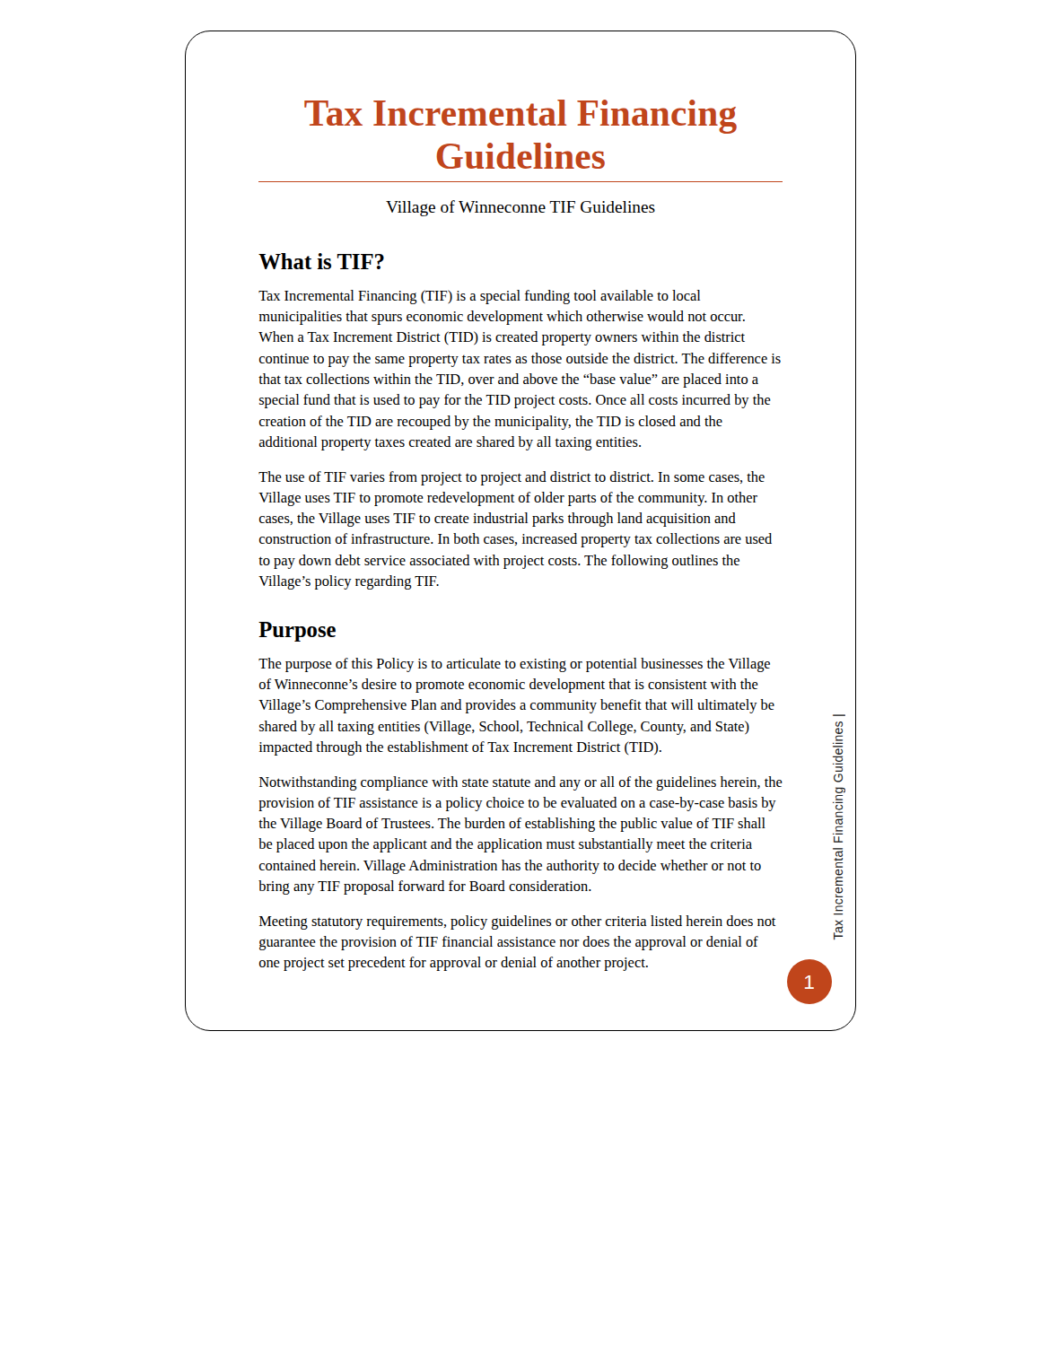Tax Incremental Financing Guidelines
Village of Winneconne TIF Guidelines
What is TIF?
Tax Incremental Financing (TIF) is a special funding tool available to local municipalities that spurs economic development which otherwise would not occur. When a Tax Increment District (TID) is created property owners within the district continue to pay the same property tax rates as those outside the district. The difference is that tax collections within the TID, over and above the “base value” are placed into a special fund that is used to pay for the TID project costs. Once all costs incurred by the creation of the TID are recouped by the municipality, the TID is closed and the additional property taxes created are shared by all taxing entities.
The use of TIF varies from project to project and district to district. In some cases, the Village uses TIF to promote redevelopment of older parts of the community. In other cases, the Village uses TIF to create industrial parks through land acquisition and construction of infrastructure. In both cases, increased property tax collections are used to pay down debt service associated with project costs. The following outlines the Village’s policy regarding TIF.
Purpose
The purpose of this Policy is to articulate to existing or potential businesses the Village of Winneconne’s desire to promote economic development that is consistent with the Village’s Comprehensive Plan and provides a community benefit that will ultimately be shared by all taxing entities (Village, School, Technical College, County, and State) impacted through the establishment of Tax Increment District (TID).
Notwithstanding compliance with state statute and any or all of the guidelines herein, the provision of TIF assistance is a policy choice to be evaluated on a case-by-case basis by the Village Board of Trustees. The burden of establishing the public value of TIF shall be placed upon the applicant and the application must substantially meet the criteria contained herein. Village Administration has the authority to decide whether or not to bring any TIF proposal forward for Board consideration.
Meeting statutory requirements, policy guidelines or other criteria listed herein does not guarantee the provision of TIF financial assistance nor does the approval or denial of one project set precedent for approval or denial of another project.
Tax Incremental Financing Guidelines |
1